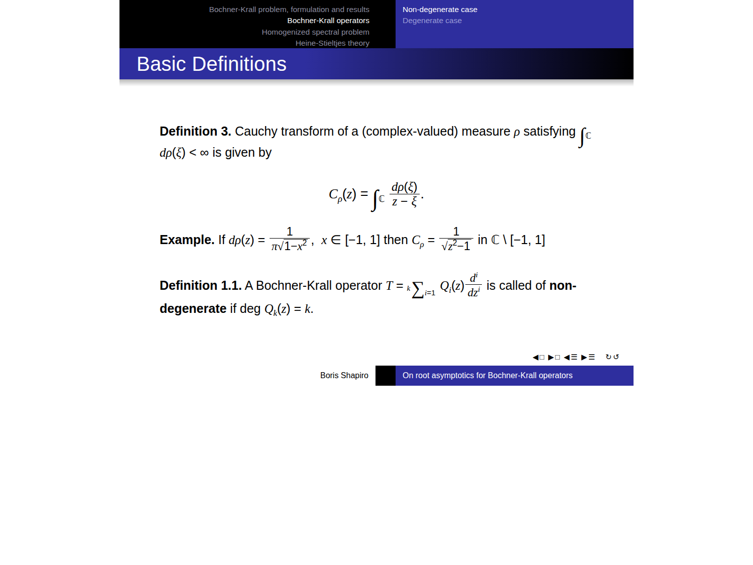Bochner-Krall problem, formulation and results
Bochner-Krall operators
Homogenized spectral problem
Heine-Stieltjes theory
Non-degenerate case
Degenerate case
Basic Definitions
Definition 3. Cauchy transform of a (complex-valued) measure ρ satisfying ∫ℂ dρ(ξ) < ∞ is given by
Cρ(z) = ∫ℂ dρ(ξ) z − ξ .
Example. If dρ(z) = 1 π√1−x 2 , x ∈ [−1, 1] then Cρ = 1 √z 2−1 in ℂ \ [−1, 1]
Definition 1.1. A Bochner-Krall operator T = k∑i=1 Qi(z) di dz i is called of non-degenerate if deg Qk(z) = k.
◀□ ▶□ ◀☰ ▶☰ ↻↺
Boris Shapiro
On root asymptotics for Bochner-Krall operators